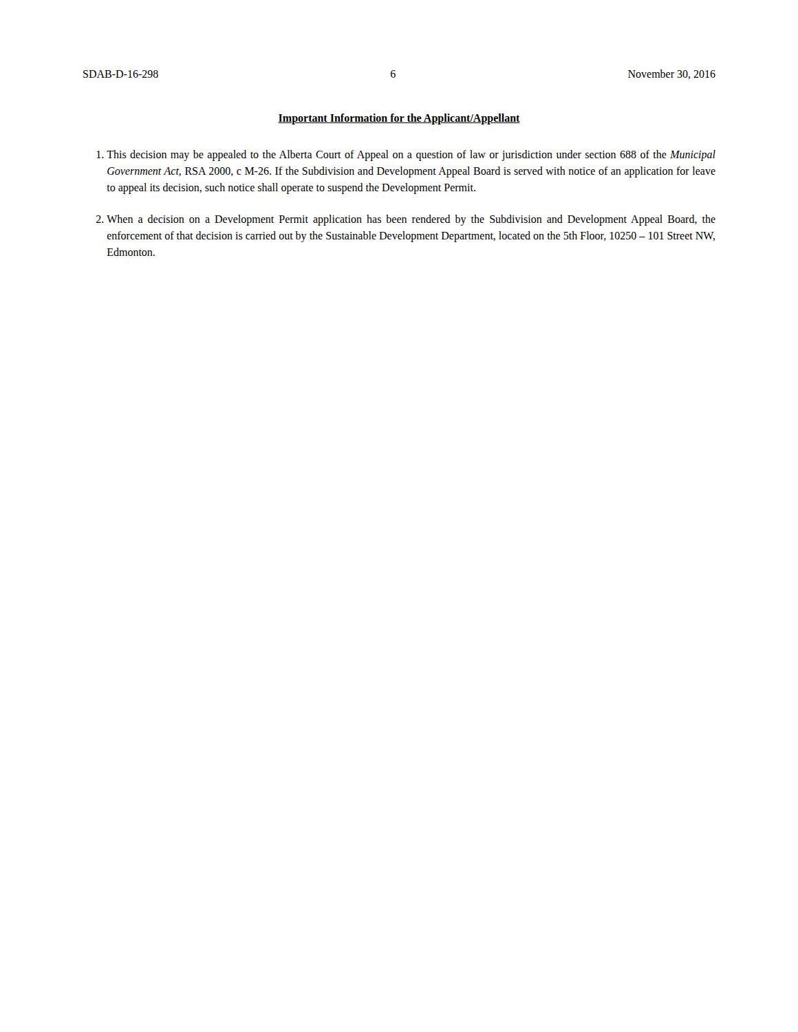SDAB-D-16-298
6
November 30, 2016
Important Information for the Applicant/Appellant
This decision may be appealed to the Alberta Court of Appeal on a question of law or jurisdiction under section 688 of the Municipal Government Act, RSA 2000, c M-26. If the Subdivision and Development Appeal Board is served with notice of an application for leave to appeal its decision, such notice shall operate to suspend the Development Permit.
When a decision on a Development Permit application has been rendered by the Subdivision and Development Appeal Board, the enforcement of that decision is carried out by the Sustainable Development Department, located on the 5th Floor, 10250 – 101 Street NW, Edmonton.